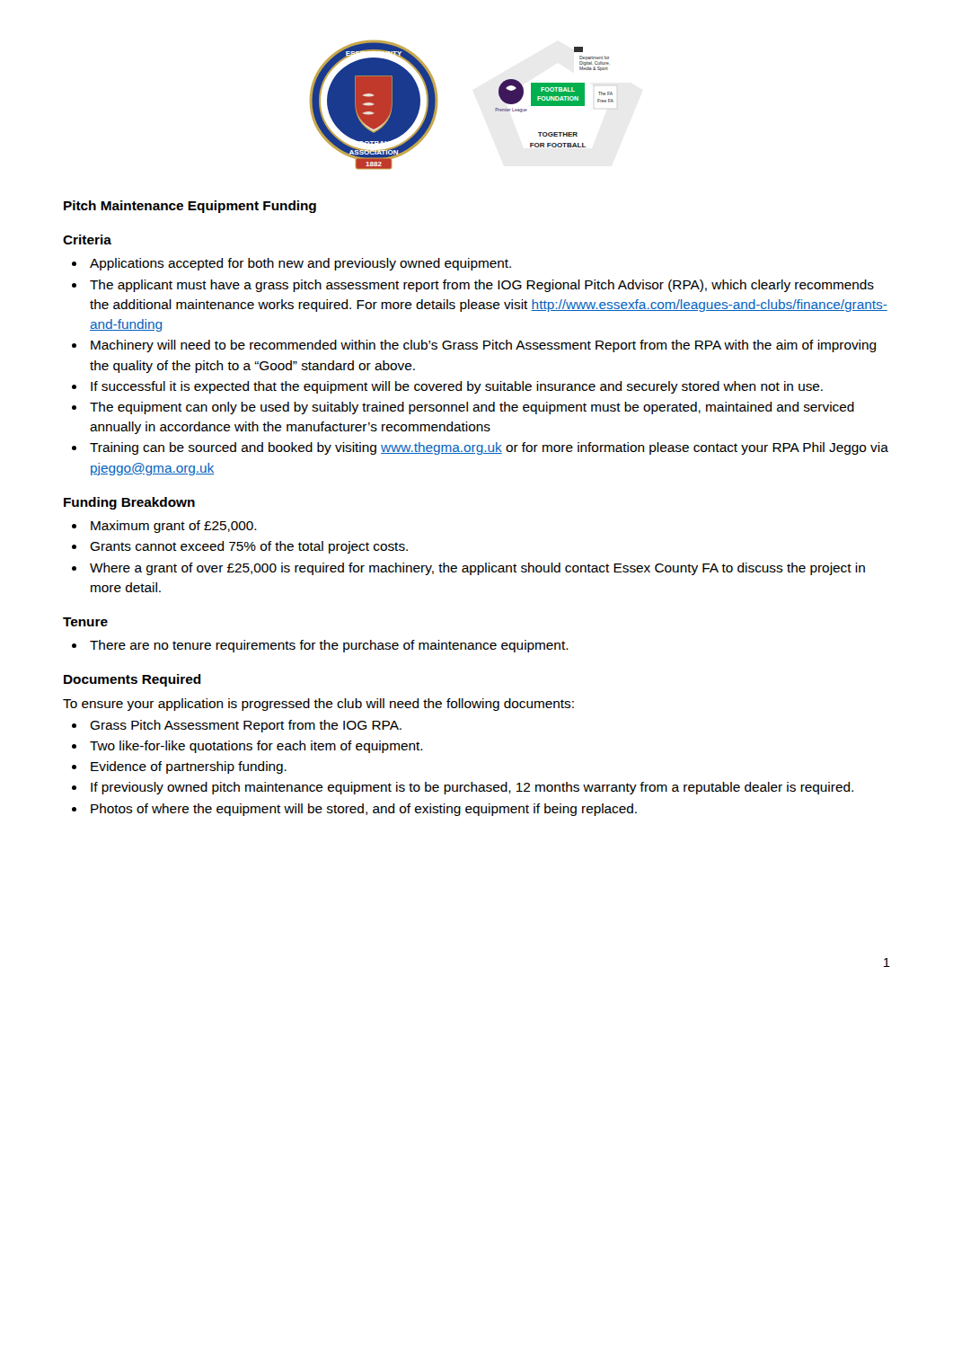ESSEX COUNTY FOOTBALL ASSOCIATION 1882
Department for Digital, Culture, Media & Sport Premier League FOOTBALL FOUNDATION The FA Free FA TOGETHER FOR FOOTBALL
Pitch Maintenance Equipment Funding
Criteria
Applications accepted for both new and previously owned equipment.
The applicant must have a grass pitch assessment report from the IOG Regional Pitch Advisor (RPA), which clearly recommends the additional maintenance works required. For more details please visit http://www.essexfa.com/leagues-and-clubs/finance/grants-and-funding
Machinery will need to be recommended within the club’s Grass Pitch Assessment Report from the RPA with the aim of improving the quality of the pitch to a “Good” standard or above.
If successful it is expected that the equipment will be covered by suitable insurance and securely stored when not in use.
The equipment can only be used by suitably trained personnel and the equipment must be operated, maintained and serviced annually in accordance with the manufacturer’s recommendations
Training can be sourced and booked by visiting www.thegma.org.uk or for more information please contact your RPA Phil Jeggo via pjeggo@gma.org.uk
Funding Breakdown
Maximum grant of £25,000.
Grants cannot exceed 75% of the total project costs.
Where a grant of over £25,000 is required for machinery, the applicant should contact Essex County FA to discuss the project in more detail.
Tenure
There are no tenure requirements for the purchase of maintenance equipment.
Documents Required
To ensure your application is progressed the club will need the following documents:
Grass Pitch Assessment Report from the IOG RPA.
Two like-for-like quotations for each item of equipment.
Evidence of partnership funding.
If previously owned pitch maintenance equipment is to be purchased, 12 months warranty from a reputable dealer is required.
Photos of where the equipment will be stored, and of existing equipment if being replaced.
1